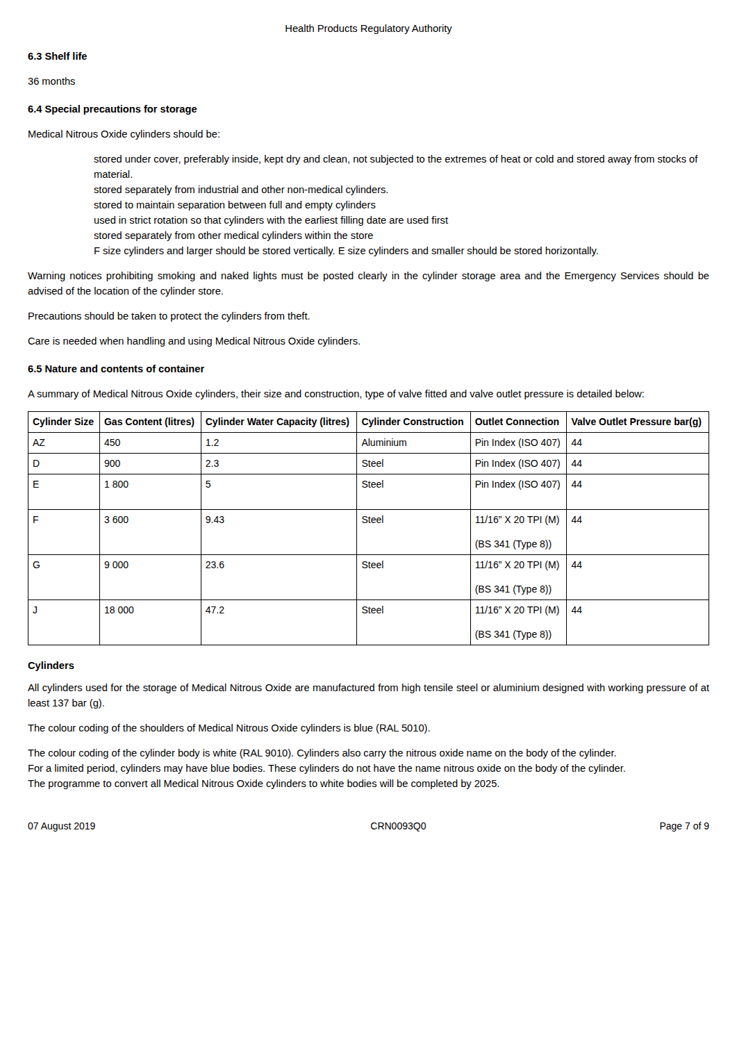Health Products Regulatory Authority
6.3 Shelf life
36 months
6.4 Special precautions for storage
Medical Nitrous Oxide cylinders should be:
stored under cover, preferably inside, kept dry and clean, not subjected to the extremes of heat or cold and stored away from stocks of material.
stored separately from industrial and other non-medical cylinders.
stored to maintain separation between full and empty cylinders
used in strict rotation so that cylinders with the earliest filling date are used first
stored separately from other medical cylinders within the store
F size cylinders and larger should be stored vertically. E size cylinders and smaller should be stored horizontally.
Warning notices prohibiting smoking and naked lights must be posted clearly in the cylinder storage area and the Emergency Services should be advised of the location of the cylinder store.
Precautions should be taken to protect the cylinders from theft.
Care is needed when handling and using Medical Nitrous Oxide cylinders.
6.5 Nature and contents of container
A summary of Medical Nitrous Oxide cylinders, their size and construction, type of valve fitted and valve outlet pressure is detailed below:
| Cylinder Size | Gas Content (litres) | Cylinder Water Capacity (litres) | Cylinder Construction | Outlet Connection | Valve Outlet Pressure bar(g) |
| --- | --- | --- | --- | --- | --- |
| AZ | 450 | 1.2 | Aluminium | Pin Index (ISO 407) | 44 |
| D | 900 | 2.3 | Steel | Pin Index (ISO 407) | 44 |
| E | 1 800 | 5 | Steel | Pin Index (ISO 407) | 44 |
| F | 3 600 | 9.43 | Steel | 11/16” X 20 TPI (M) (BS 341 (Type 8)) | 44 |
| G | 9 000 | 23.6 | Steel | 11/16” X 20 TPI (M) (BS 341 (Type 8)) | 44 |
| J | 18 000 | 47.2 | Steel | 11/16” X 20 TPI (M) (BS 341 (Type 8)) | 44 |
Cylinders
All cylinders used for the storage of Medical Nitrous Oxide are manufactured from high tensile steel or aluminium designed with working pressure of at least 137 bar (g).
The colour coding of the shoulders of Medical Nitrous Oxide cylinders is blue (RAL 5010).
The colour coding of the cylinder body is white (RAL 9010). Cylinders also carry the nitrous oxide name on the body of the cylinder.
For a limited period, cylinders may have blue bodies. These cylinders do not have the name nitrous oxide on the body of the cylinder.
The programme to convert all Medical Nitrous Oxide cylinders to white bodies will be completed by 2025.
07 August 2019
CRN0093Q0
Page 7 of 9